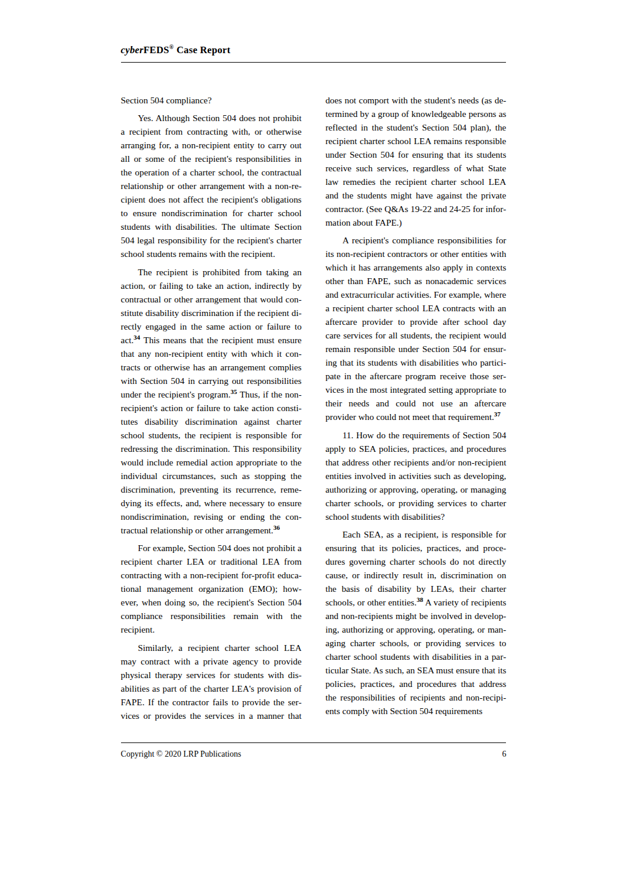cyber FEDS® Case Report
Section 504 compliance?
Yes. Although Section 504 does not prohibit a recipient from contracting with, or otherwise arranging for, a non-recipient entity to carry out all or some of the recipient's responsibilities in the operation of a charter school, the contractual relationship or other arrangement with a non-recipient does not affect the recipient's obligations to ensure nondiscrimination for charter school students with disabilities. The ultimate Section 504 legal responsibility for the recipient's charter school students remains with the recipient.
The recipient is prohibited from taking an action, or failing to take an action, indirectly by contractual or other arrangement that would constitute disability discrimination if the recipient directly engaged in the same action or failure to act.34 This means that the recipient must ensure that any non-recipient entity with which it contracts or otherwise has an arrangement complies with Section 504 in carrying out responsibilities under the recipient's program.35 Thus, if the non-recipient's action or failure to take action constitutes disability discrimination against charter school students, the recipient is responsible for redressing the discrimination. This responsibility would include remedial action appropriate to the individual circumstances, such as stopping the discrimination, preventing its recurrence, remedying its effects, and, where necessary to ensure nondiscrimination, revising or ending the contractual relationship or other arrangement.36
For example, Section 504 does not prohibit a recipient charter LEA or traditional LEA from contracting with a non-recipient for-profit educational management organization (EMO); however, when doing so, the recipient's Section 504 compliance responsibilities remain with the recipient.
Similarly, a recipient charter school LEA may contract with a private agency to provide physical therapy services for students with disabilities as part of the charter LEA's provision of FAPE. If the contractor fails to provide the services or provides the services in a manner that does not comport with the student's needs (as determined by a group of knowledgeable persons as reflected in the student's Section 504 plan), the recipient charter school LEA remains responsible under Section 504 for ensuring that its students receive such services, regardless of what State law remedies the recipient charter school LEA and the students might have against the private contractor. (See Q&As 19-22 and 24-25 for information about FAPE.)
A recipient's compliance responsibilities for its non-recipient contractors or other entities with which it has arrangements also apply in contexts other than FAPE, such as nonacademic services and extracurricular activities. For example, where a recipient charter school LEA contracts with an aftercare provider to provide after school day care services for all students, the recipient would remain responsible under Section 504 for ensuring that its students with disabilities who participate in the aftercare program receive those services in the most integrated setting appropriate to their needs and could not use an aftercare provider who could not meet that requirement.37
11. How do the requirements of Section 504 apply to SEA policies, practices, and procedures that address other recipients and/or non-recipient entities involved in activities such as developing, authorizing or approving, operating, or managing charter schools, or providing services to charter school students with disabilities?
Each SEA, as a recipient, is responsible for ensuring that its policies, practices, and procedures governing charter schools do not directly cause, or indirectly result in, discrimination on the basis of disability by LEAs, their charter schools, or other entities.38 A variety of recipients and non-recipients might be involved in developing, authorizing or approving, operating, or managing charter schools, or providing services to charter school students with disabilities in a particular State. As such, an SEA must ensure that its policies, practices, and procedures that address the responsibilities of recipients and non-recipients comply with Section 504 requirements
Copyright © 2020 LRP Publications
6